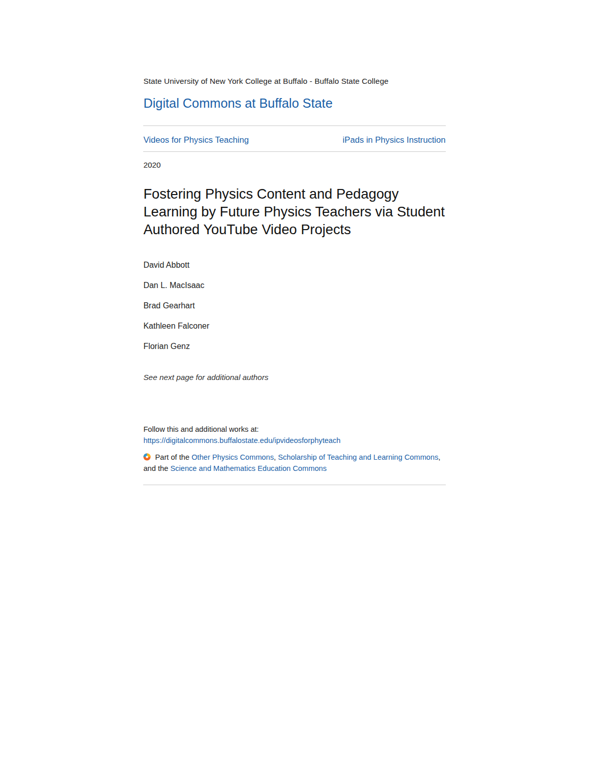State University of New York College at Buffalo - Buffalo State College
Digital Commons at Buffalo State
Videos for Physics Teaching
iPads in Physics Instruction
2020
Fostering Physics Content and Pedagogy Learning by Future Physics Teachers via Student Authored YouTube Video Projects
David Abbott
Dan L. MacIsaac
Brad Gearhart
Kathleen Falconer
Florian Genz
See next page for additional authors
Follow this and additional works at: https://digitalcommons.buffalostate.edu/ipvideosforphyteach
Part of the Other Physics Commons, Scholarship of Teaching and Learning Commons, and the Science and Mathematics Education Commons